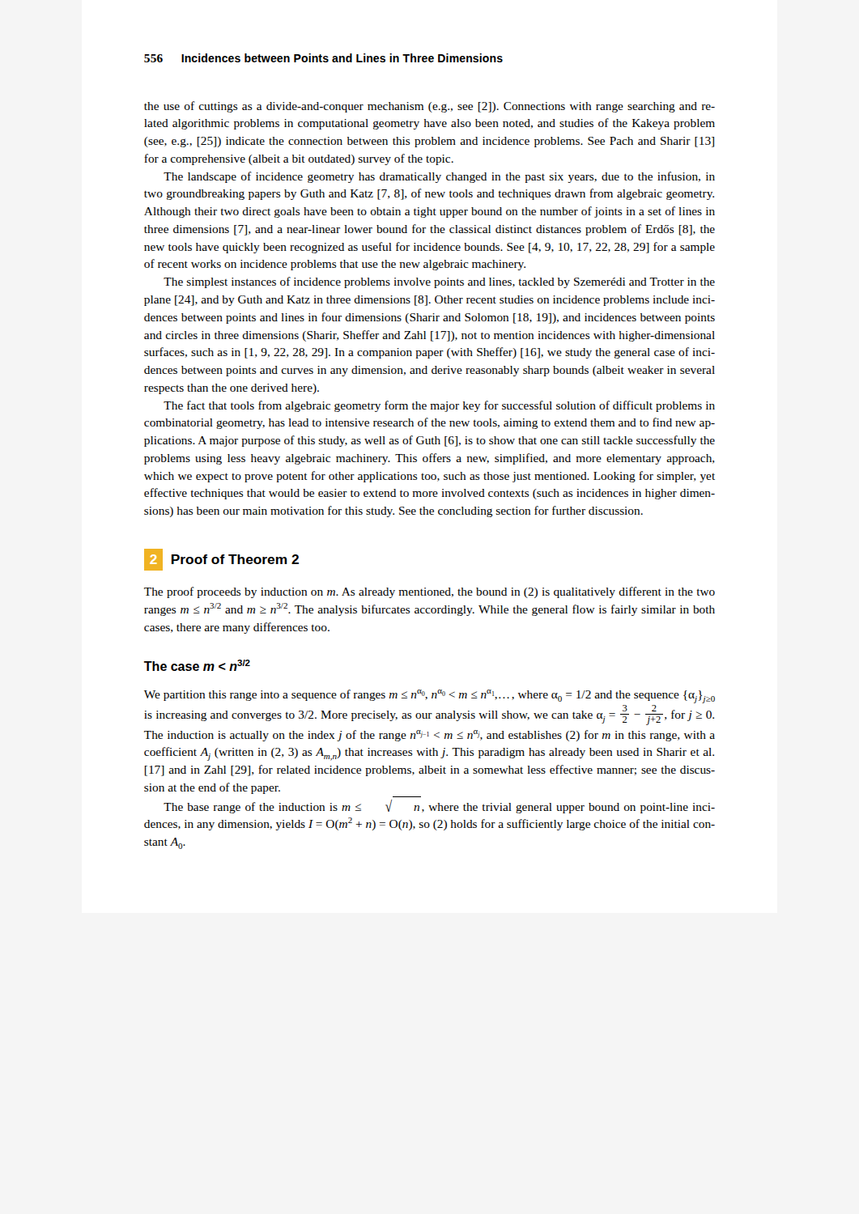556 Incidences between Points and Lines in Three Dimensions
the use of cuttings as a divide-and-conquer mechanism (e.g., see [2]). Connections with range searching and related algorithmic problems in computational geometry have also been noted, and studies of the Kakeya problem (see, e.g., [25]) indicate the connection between this problem and incidence problems. See Pach and Sharir [13] for a comprehensive (albeit a bit outdated) survey of the topic.
The landscape of incidence geometry has dramatically changed in the past six years, due to the infusion, in two groundbreaking papers by Guth and Katz [7, 8], of new tools and techniques drawn from algebraic geometry. Although their two direct goals have been to obtain a tight upper bound on the number of joints in a set of lines in three dimensions [7], and a near-linear lower bound for the classical distinct distances problem of Erdős [8], the new tools have quickly been recognized as useful for incidence bounds. See [4, 9, 10, 17, 22, 28, 29] for a sample of recent works on incidence problems that use the new algebraic machinery.
The simplest instances of incidence problems involve points and lines, tackled by Szemerédi and Trotter in the plane [24], and by Guth and Katz in three dimensions [8]. Other recent studies on incidence problems include incidences between points and lines in four dimensions (Sharir and Solomon [18, 19]), and incidences between points and circles in three dimensions (Sharir, Sheffer and Zahl [17]), not to mention incidences with higher-dimensional surfaces, such as in [1, 9, 22, 28, 29]. In a companion paper (with Sheffer) [16], we study the general case of incidences between points and curves in any dimension, and derive reasonably sharp bounds (albeit weaker in several respects than the one derived here).
The fact that tools from algebraic geometry form the major key for successful solution of difficult problems in combinatorial geometry, has lead to intensive research of the new tools, aiming to extend them and to find new applications. A major purpose of this study, as well as of Guth [6], is to show that one can still tackle successfully the problems using less heavy algebraic machinery. This offers a new, simplified, and more elementary approach, which we expect to prove potent for other applications too, such as those just mentioned. Looking for simpler, yet effective techniques that would be easier to extend to more involved contexts (such as incidences in higher dimensions) has been our main motivation for this study. See the concluding section for further discussion.
2 Proof of Theorem 2
The proof proceeds by induction on m. As already mentioned, the bound in (2) is qualitatively different in the two ranges m ≤ n3/2 and m ≥ n3/2. The analysis bifurcates accordingly. While the general flow is fairly similar in both cases, there are many differences too.
The case m < n3/2
We partition this range into a sequence of ranges m ≤ nα0, nα0 < m ≤ nα1,…, where α0 = 1/2 and the sequence {αj}j≥0 is increasing and converges to 3/2. More precisely, as our analysis will show, we can take αj = 32 − 2 j+2, for j ≥ 0. The induction is actually on the index j of the range nαj−1 < m ≤ nαj, and establishes (2) for m in this range, with a coefficient Aj (written in (2, 3) as Am,n) that increases with j. This paradigm has already been used in Sharir et al. [17] and in Zahl [29], for related incidence problems, albeit in a somewhat less effective manner; see the discussion at the end of the paper.
The base range of the induction is m ≤ √n, where the trivial general upper bound on point-line incidences, in any dimension, yields I = O(m2 + n) = O(n), so (2) holds for a sufficiently large choice of the initial constant A0.